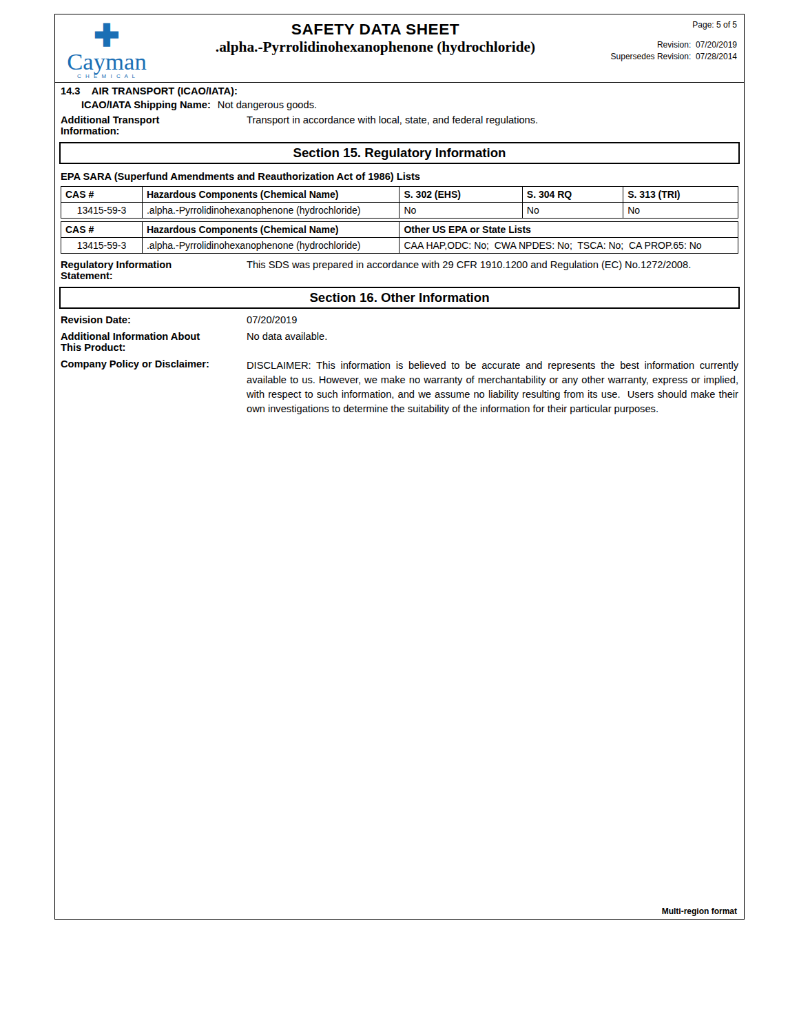✚
Cayman
C H E M I C A L
SAFETY DATA SHEET
.alpha.-Pyrrolidinohexanophenone (hydrochloride)
Page: 5 of 5
Revision: 07/20/2019
Supersedes Revision: 07/28/2014
14.3 AIR TRANSPORT (ICAO/IATA):
ICAO/IATA Shipping Name:
Not dangerous goods.
Additional Transport
Information:
Transport in accordance with local, state, and federal regulations.
Section 15. Regulatory Information
EPA SARA (Superfund Amendments and Reauthorization Act of 1986) Lists
| CAS # | Hazardous Components (Chemical Name) | S. 302 (EHS) | S. 304 RQ | S. 313 (TRI) |
| --- | --- | --- | --- | --- |
| 13415-59-3 | .alpha.-Pyrrolidinohexanophenone (hydrochloride) | No | No | No |
| CAS # | Hazardous Components (Chemical Name) | Other US EPA or State Lists |
| --- | --- | --- |
| 13415-59-3 | .alpha.-Pyrrolidinohexanophenone (hydrochloride) | CAA HAP,ODC: No; CWA NPDES: No; TSCA: No; CA PROP.65: No |
Regulatory Information
Statement:
This SDS was prepared in accordance with 29 CFR 1910.1200 and Regulation (EC) No.1272/2008.
Section 16. Other Information
Revision Date:
07/20/2019
Additional Information About
This Product:
No data available.
Company Policy or Disclaimer:
DISCLAIMER: This information is believed to be accurate and represents the best information currently available to us. However, we make no warranty of merchantability or any other warranty, express or implied, with respect to such information, and we assume no liability resulting from its use. Users should make their own investigations to determine the suitability of the information for their particular purposes.
Multi-region format